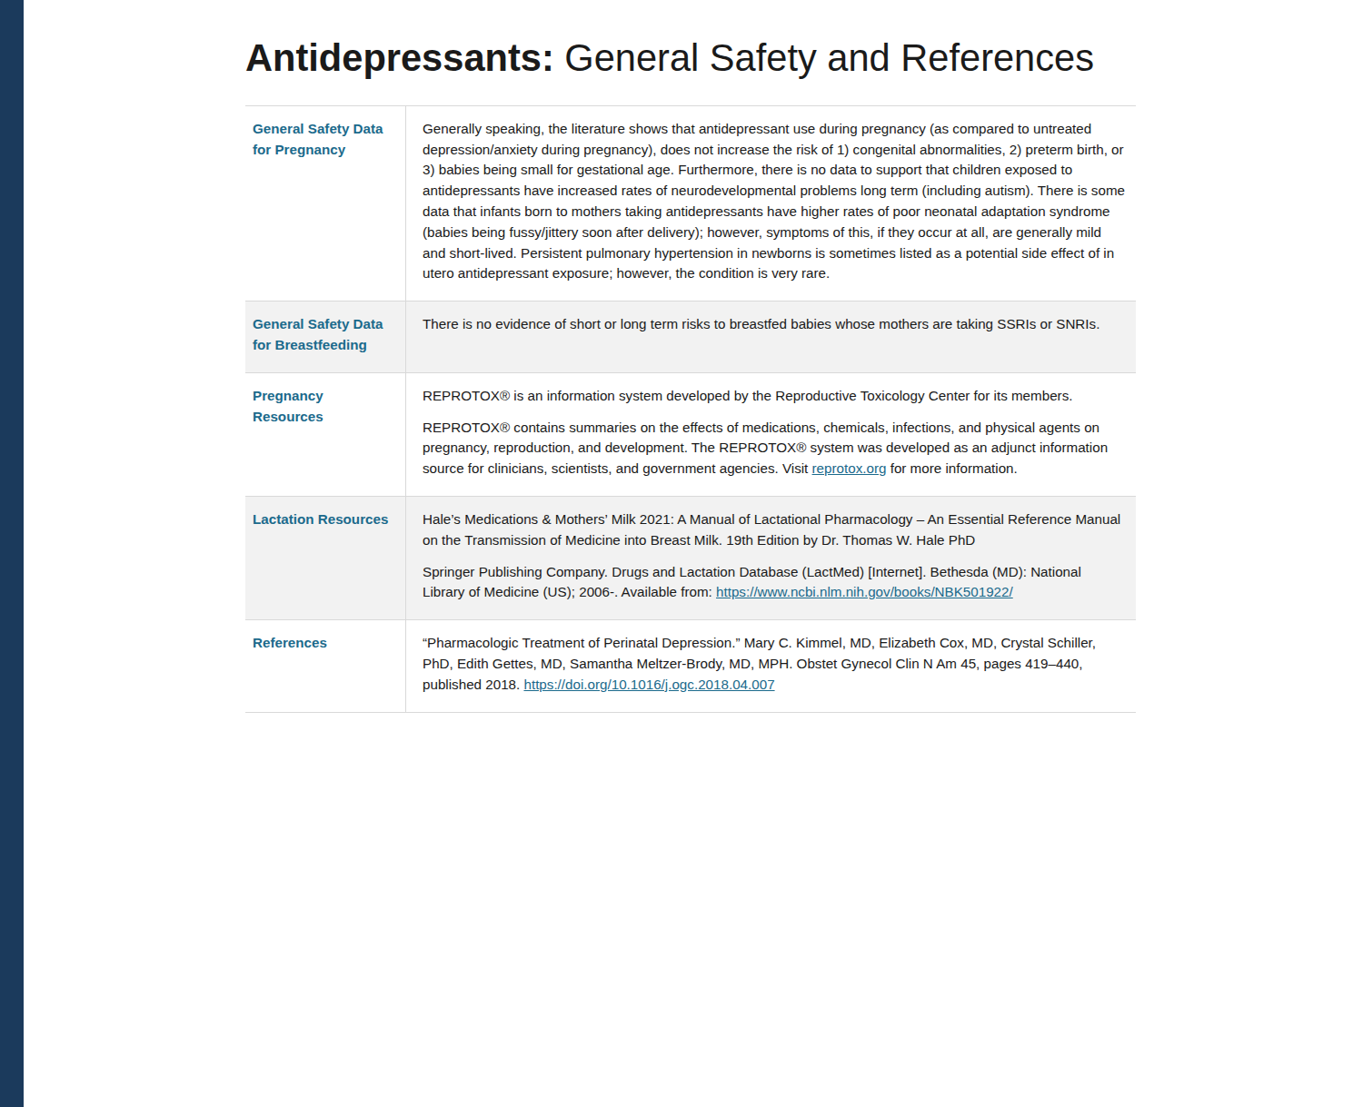Antidepressants: General Safety and References
| General Safety Data for Pregnancy | Generally speaking, the literature shows that antidepressant use during pregnancy (as compared to untreated depression/anxiety during pregnancy), does not increase the risk of 1) congenital abnormalities, 2) preterm birth, or 3) babies being small for gestational age. Furthermore, there is no data to support that children exposed to antidepressants have increased rates of neurodevelopmental problems long term (including autism). There is some data that infants born to mothers taking antidepressants have higher rates of poor neonatal adaptation syndrome (babies being fussy/jittery soon after delivery); however, symptoms of this, if they occur at all, are generally mild and short-lived. Persistent pulmonary hypertension in newborns is sometimes listed as a potential side effect of in utero antidepressant exposure; however, the condition is very rare. |
| General Safety Data for Breastfeeding | There is no evidence of short or long term risks to breastfed babies whose mothers are taking SSRIs or SNRIs. |
| Pregnancy Resources | REPROTOX® is an information system developed by the Reproductive Toxicology Center for its members. REPROTOX® contains summaries on the effects of medications, chemicals, infections, and physical agents on pregnancy, reproduction, and development. The REPROTOX® system was developed as an adjunct information source for clinicians, scientists, and government agencies. Visit reprotox.org for more information. |
| Lactation Resources | Hale’s Medications & Mothers’ Milk 2021: A Manual of Lactational Pharmacology – An Essential Reference Manual on the Transmission of Medicine into Breast Milk. 19th Edition by Dr. Thomas W. Hale PhD Springer Publishing Company. Drugs and Lactation Database (LactMed) [Internet]. Bethesda (MD): National Library of Medicine (US); 2006-. Available from: https://www.ncbi.nlm.nih.gov/books/NBK501922/ |
| References | “Pharmacologic Treatment of Perinatal Depression.” Mary C. Kimmel, MD, Elizabeth Cox, MD, Crystal Schiller, PhD, Edith Gettes, MD, Samantha Meltzer-Brody, MD, MPH. Obstet Gynecol Clin N Am 45, pages 419–440, published 2018. https://doi.org/10.1016/j.ogc.2018.04.007 |